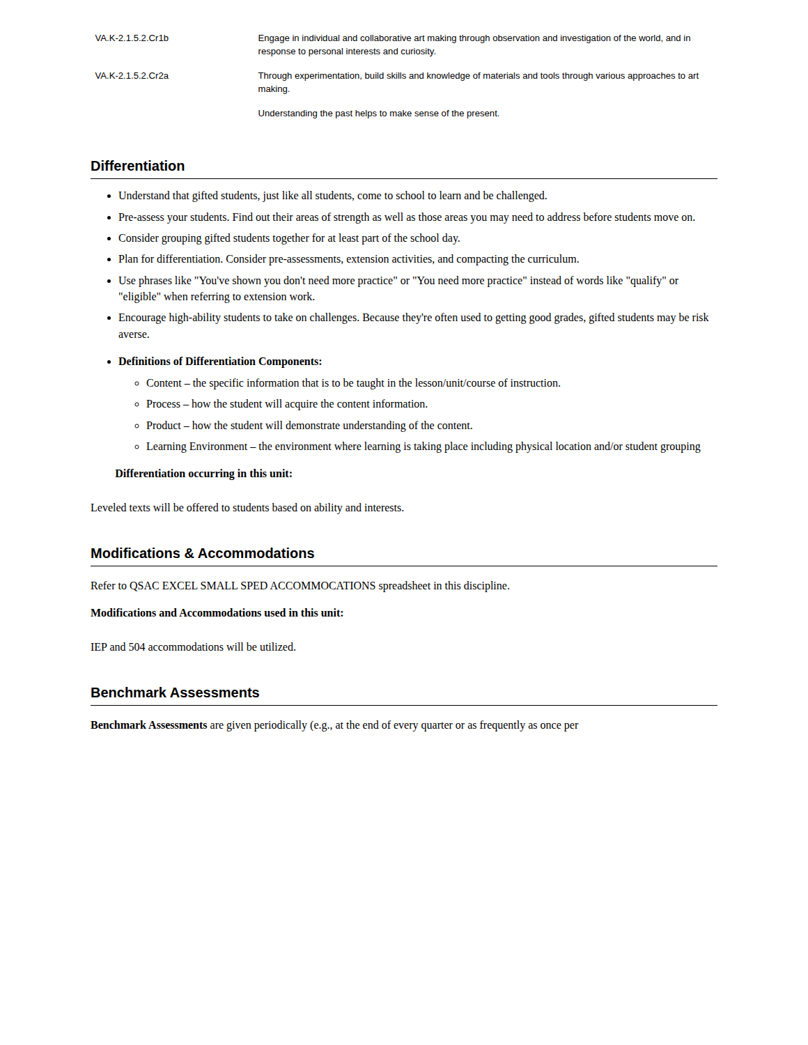| VA.K-2.1.5.2.Cr1b | Engage in individual and collaborative art making through observation and investigation of the world, and in response to personal interests and curiosity. |
| VA.K-2.1.5.2.Cr2a | Through experimentation, build skills and knowledge of materials and tools through various approaches to art making. |
| | Understanding the past helps to make sense of the present. |
Differentiation
Understand that gifted students, just like all students, come to school to learn and be challenged.
Pre-assess your students. Find out their areas of strength as well as those areas you may need to address before students move on.
Consider grouping gifted students together for at least part of the school day.
Plan for differentiation. Consider pre-assessments, extension activities, and compacting the curriculum.
Use phrases like "You've shown you don't need more practice" or "You need more practice" instead of words like "qualify" or "eligible" when referring to extension work.
Encourage high-ability students to take on challenges. Because they're often used to getting good grades, gifted students may be risk averse.
Definitions of Differentiation Components:
Content – the specific information that is to be taught in the lesson/unit/course of instruction.
Process – how the student will acquire the content information.
Product – how the student will demonstrate understanding of the content.
Learning Environment – the environment where learning is taking place including physical location and/or student grouping
Differentiation occurring in this unit:
Leveled texts will be offered to students based on ability and interests.
Modifications & Accommodations
Refer to QSAC EXCEL SMALL SPED ACCOMMOCATIONS spreadsheet in this discipline.
Modifications and Accommodations used in this unit:
IEP and 504 accommodations will be utilized.
Benchmark Assessments
Benchmark Assessments are given periodically (e.g., at the end of every quarter or as frequently as once per